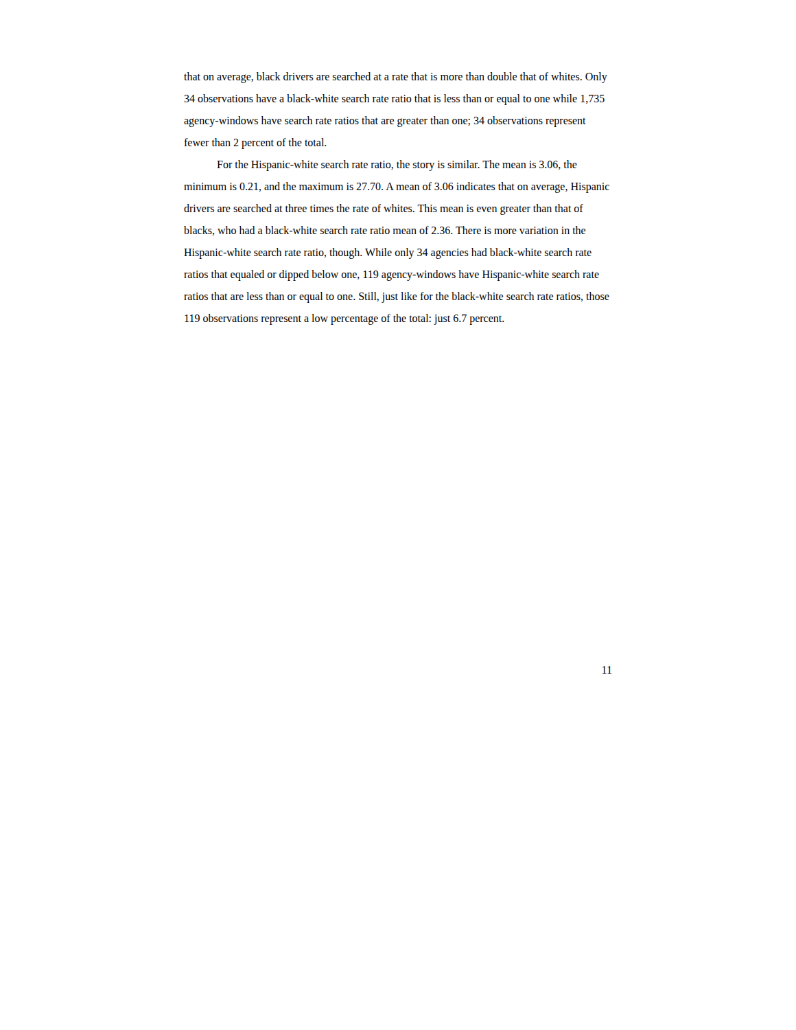that on average, black drivers are searched at a rate that is more than double that of whites. Only 34 observations have a black-white search rate ratio that is less than or equal to one while 1,735 agency-windows have search rate ratios that are greater than one; 34 observations represent fewer than 2 percent of the total.
For the Hispanic-white search rate ratio, the story is similar. The mean is 3.06, the minimum is 0.21, and the maximum is 27.70. A mean of 3.06 indicates that on average, Hispanic drivers are searched at three times the rate of whites. This mean is even greater than that of blacks, who had a black-white search rate ratio mean of 2.36. There is more variation in the Hispanic-white search rate ratio, though. While only 34 agencies had black-white search rate ratios that equaled or dipped below one, 119 agency-windows have Hispanic-white search rate ratios that are less than or equal to one. Still, just like for the black-white search rate ratios, those 119 observations represent a low percentage of the total: just 6.7 percent.
11